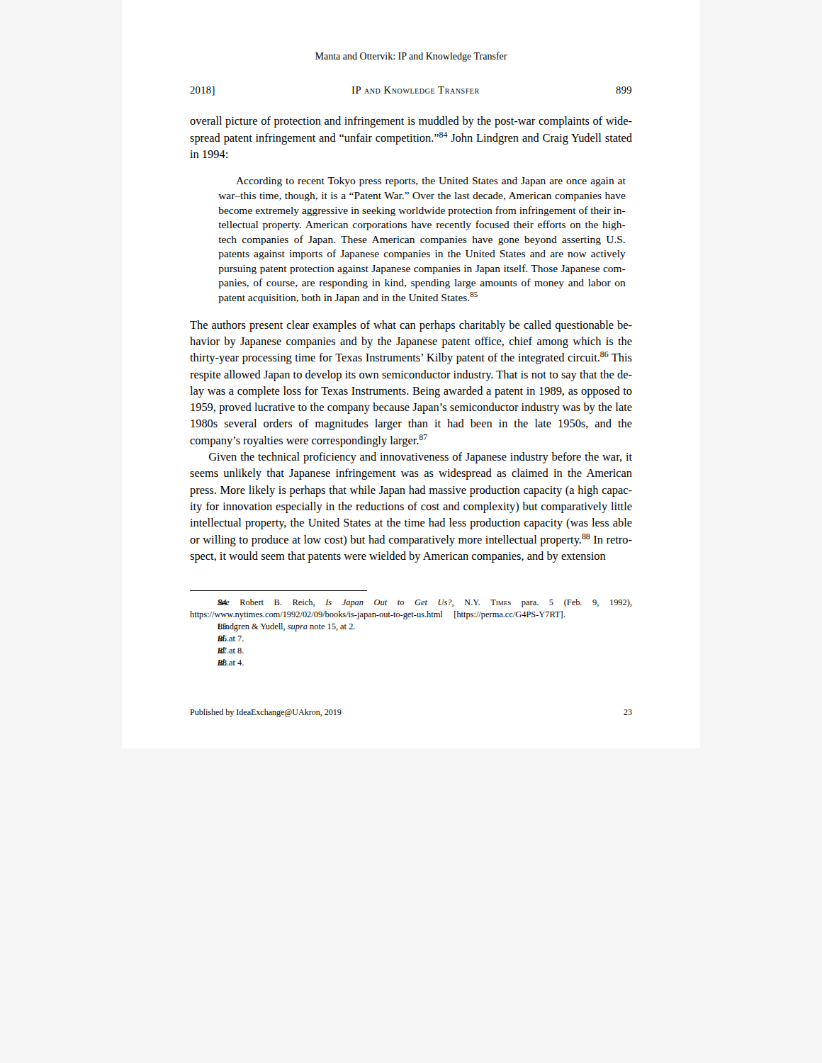Manta and Ottervik: IP and Knowledge Transfer
2018] IP and Knowledge Transfer 899
overall picture of protection and infringement is muddled by the post-war complaints of widespread patent infringement and “unfair competition.”84 John Lindgren and Craig Yudell stated in 1994:
According to recent Tokyo press reports, the United States and Japan are once again at war–this time, though, it is a “Patent War.” Over the last decade, American companies have become extremely aggressive in seeking worldwide protection from infringement of their intellectual property. American corporations have recently focused their efforts on the high-tech companies of Japan. These American companies have gone beyond asserting U.S. patents against imports of Japanese companies in the United States and are now actively pursuing patent protection against Japanese companies in Japan itself. Those Japanese companies, of course, are responding in kind, spending large amounts of money and labor on patent acquisition, both in Japan and in the United States.85
The authors present clear examples of what can perhaps charitably be called questionable behavior by Japanese companies and by the Japanese patent office, chief among which is the thirty-year processing time for Texas Instruments’ Kilby patent of the integrated circuit.86 This respite allowed Japan to develop its own semiconductor industry. That is not to say that the delay was a complete loss for Texas Instruments. Being awarded a patent in 1989, as opposed to 1959, proved lucrative to the company because Japan’s semiconductor industry was by the late 1980s several orders of magnitudes larger than it had been in the late 1950s, and the company’s royalties were correspondingly larger.87
Given the technical proficiency and innovativeness of Japanese industry before the war, it seems unlikely that Japanese infringement was as widespread as claimed in the American press. More likely is perhaps that while Japan had massive production capacity (a high capacity for innovation especially in the reductions of cost and complexity) but comparatively little intellectual property, the United States at the time had less production capacity (was less able or willing to produce at low cost) but had comparatively more intellectual property.88 In retrospect, it would seem that patents were wielded by American companies, and by extension
84. See Robert B. Reich, Is Japan Out to Get Us?, N.Y. Times para. 5 (Feb. 9, 1992), https://www.nytimes.com/1992/02/09/books/is-japan-out-to-get-us.html [https://perma.cc/G4PS-Y7RT].
85. Lindgren & Yudell, supra note 15, at 2.
86. Id. at 7.
87. Id. at 8.
88. Id. at 4.
Published by IdeaExchange@UAkron, 2019 23